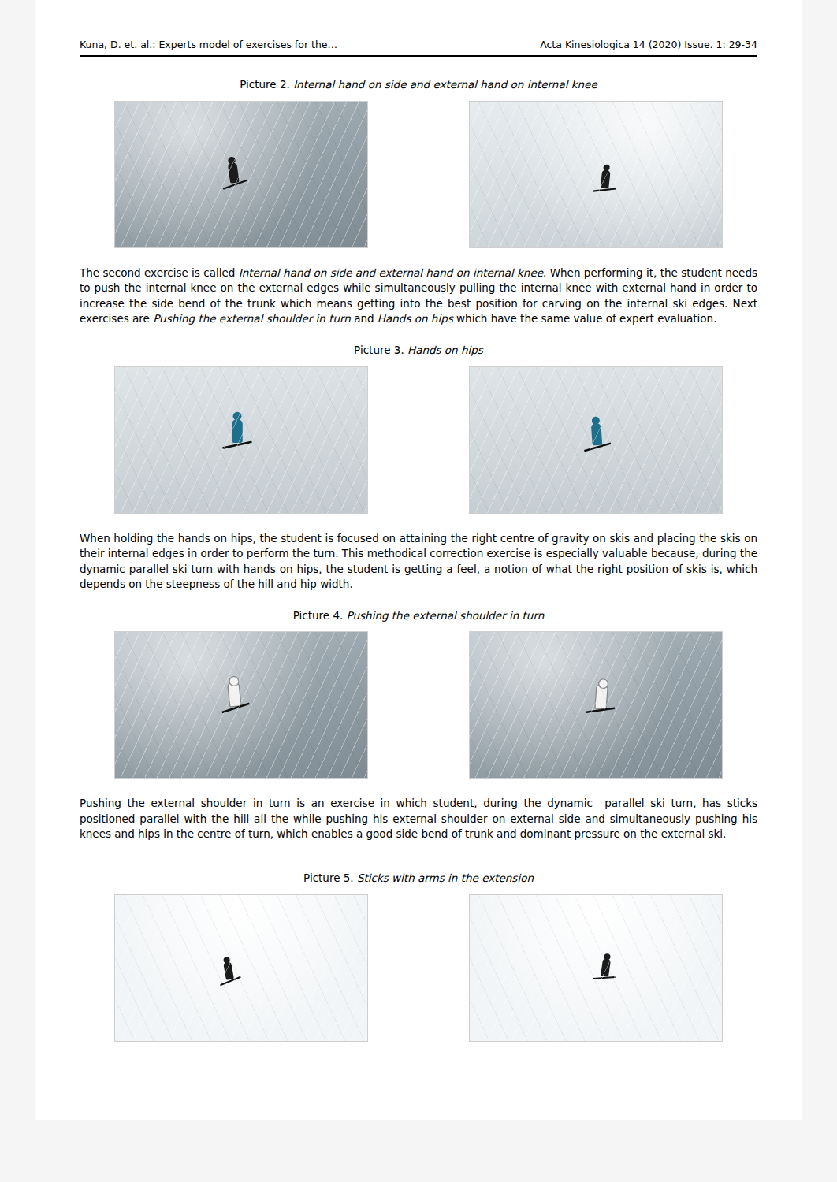Kuna, D. et. al.: Experts model of exercises for the… Acta Kinesiologica 14 (2020) Issue. 1: 29-34
Picture 2. Internal hand on side and external hand on internal knee
The second exercise is called Internal hand on side and external hand on internal knee. When performing it, the student needs to push the internal knee on the external edges while simultaneously pulling the internal knee with external hand in order to increase the side bend of the trunk which means getting into the best position for carving on the internal ski edges. Next exercises are Pushing the external shoulder in turn and Hands on hips which have the same value of expert evaluation.
Picture 3. Hands on hips
When holding the hands on hips, the student is focused on attaining the right centre of gravity on skis and placing the skis on their internal edges in order to perform the turn. This methodical correction exercise is especially valuable because, during the dynamic parallel ski turn with hands on hips, the student is getting a feel, a notion of what the right position of skis is, which depends on the steepness of the hill and hip width.
Picture 4. Pushing the external shoulder in turn
Pushing the external shoulder in turn is an exercise in which student, during the dynamic parallel ski turn, has sticks positioned parallel with the hill all the while pushing his external shoulder on external side and simultaneously pushing his knees and hips in the centre of turn, which enables a good side bend of trunk and dominant pressure on the external ski.
Picture 5. Sticks with arms in the extension